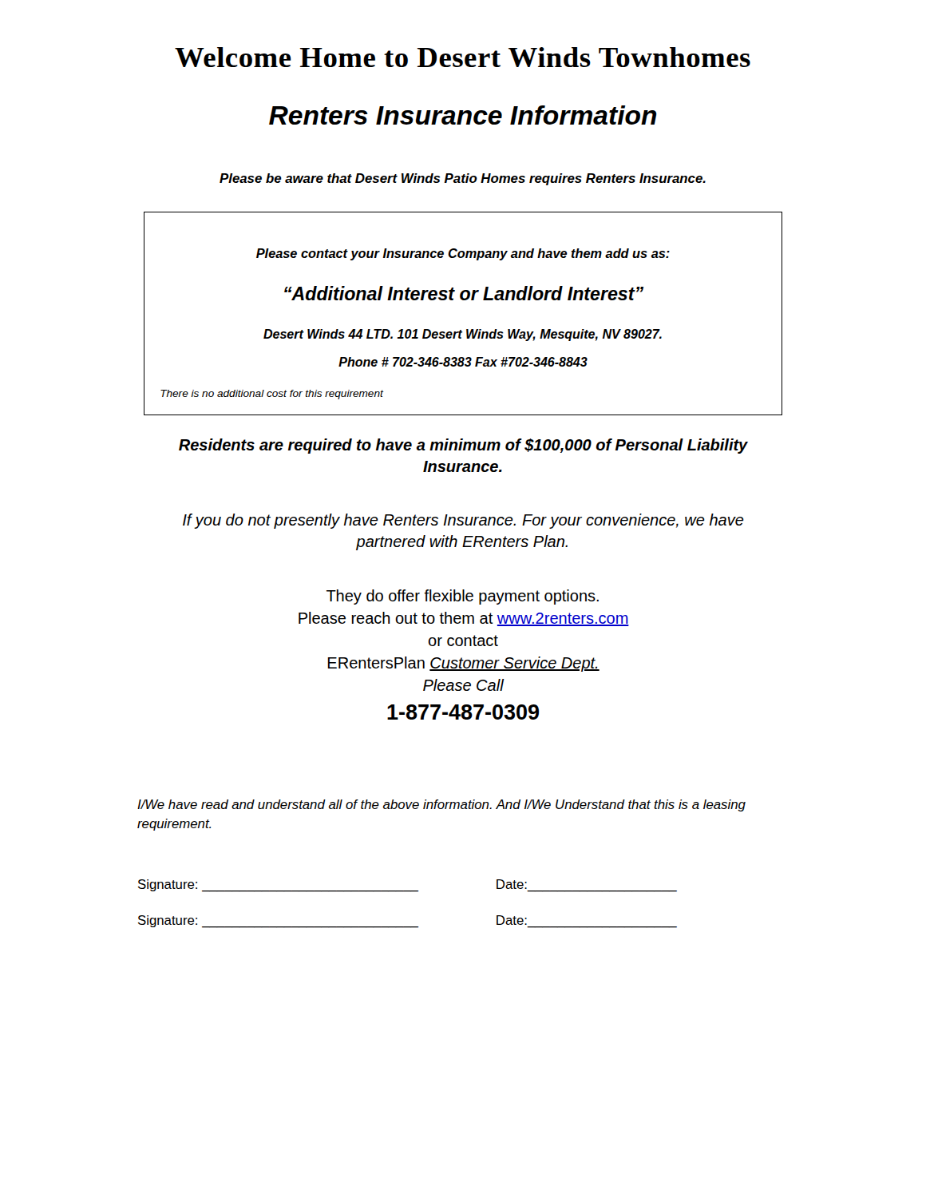Welcome Home to Desert Winds Townhomes
Renters Insurance Information
Please be aware that Desert Winds Patio Homes requires Renters Insurance.
Please contact your Insurance Company and have them add us as:
“Additional Interest or Landlord Interest”
Desert Winds 44 LTD. 101 Desert Winds Way, Mesquite, NV 89027.
Phone # 702-346-8383 Fax #702-346-8843
There is no additional cost for this requirement
Residents are required to have a minimum of $100,000 of Personal Liability Insurance.
If you do not presently have Renters Insurance. For your convenience, we have partnered with ERenters Plan.
They do offer flexible payment options.
Please reach out to them at www.2renters.com
or contact
ERentersPlan Customer Service Dept.
Please Call 1-877-487-0309
I/We have read and understand all of the above information. And I/We Understand that this is a leasing requirement.
| Signature: _____________________________ | Date:____________________ |
| Signature: _____________________________ | Date:____________________ |